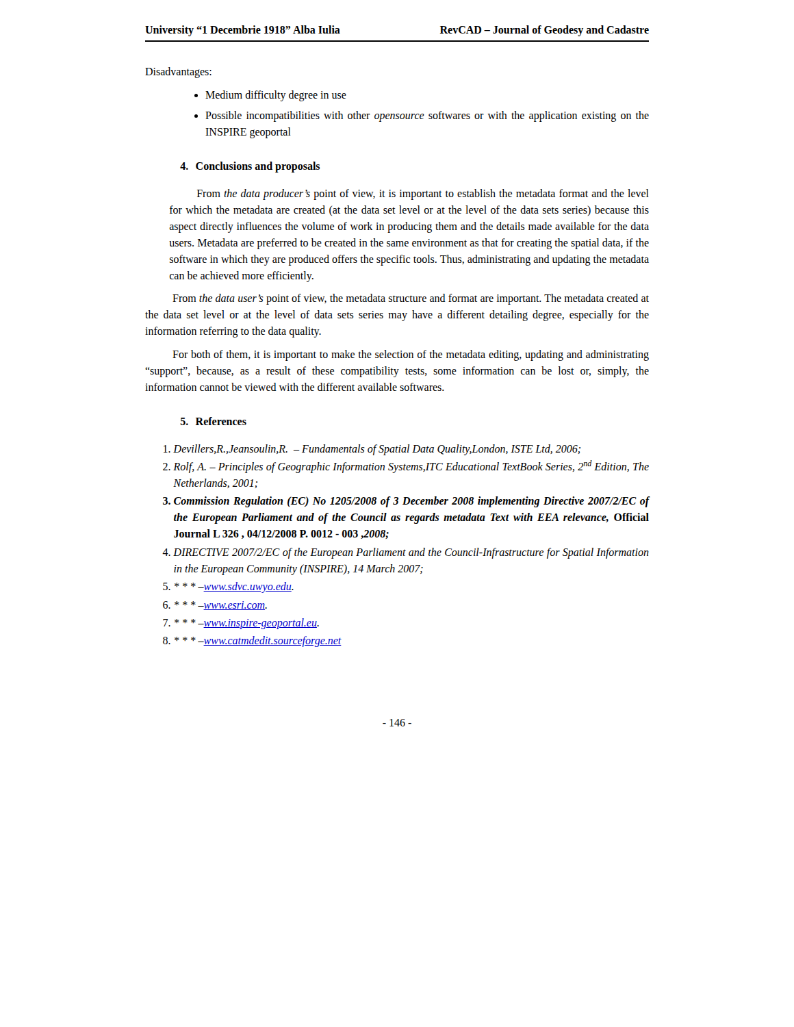University “1 Decembrie 1918” Alba Iulia RevCAD – Journal of Geodesy and Cadastre
Disadvantages:
Medium difficulty degree in use
Possible incompatibilities with other opensource softwares or with the application existing on the INSPIRE geoportal
4. Conclusions and proposals
From the data producer’s point of view, it is important to establish the metadata format and the level for which the metadata are created (at the data set level or at the level of the data sets series) because this aspect directly influences the volume of work in producing them and the details made available for the data users. Metadata are preferred to be created in the same environment as that for creating the spatial data, if the software in which they are produced offers the specific tools. Thus, administrating and updating the metadata can be achieved more efficiently.
From the data user’s point of view, the metadata structure and format are important. The metadata created at the data set level or at the level of data sets series may have a different detailing degree, especially for the information referring to the data quality.
For both of them, it is important to make the selection of the metadata editing, updating and administrating “support”, because, as a result of these compatibility tests, some information can be lost or, simply, the information cannot be viewed with the different available softwares.
5. References
Devillers,R.,Jeansoulin,R. – Fundamentals of Spatial Data Quality,London, ISTE Ltd, 2006;
Rolf, A. – Principles of Geographic Information Systems,ITC Educational TextBook Series, 2nd Edition, The Netherlands, 2001;
Commission Regulation (EC) No 1205/2008 of 3 December 2008 implementing Directive 2007/2/EC of the European Parliament and of the Council as regards metadata Text with EEA relevance, Official Journal L 326 , 04/12/2008 P. 0012 - 003 ,2008;
DIRECTIVE 2007/2/EC of the European Parliament and the Council-Infrastructure for Spatial Information in the European Community (INSPIRE), 14 March 2007;
* * * –www.sdvc.uwyo.edu.
* * * –www.esri.com.
* * * –www.inspire-geoportal.eu.
* * * –www.catmdedit.sourceforge.net
- 146 -